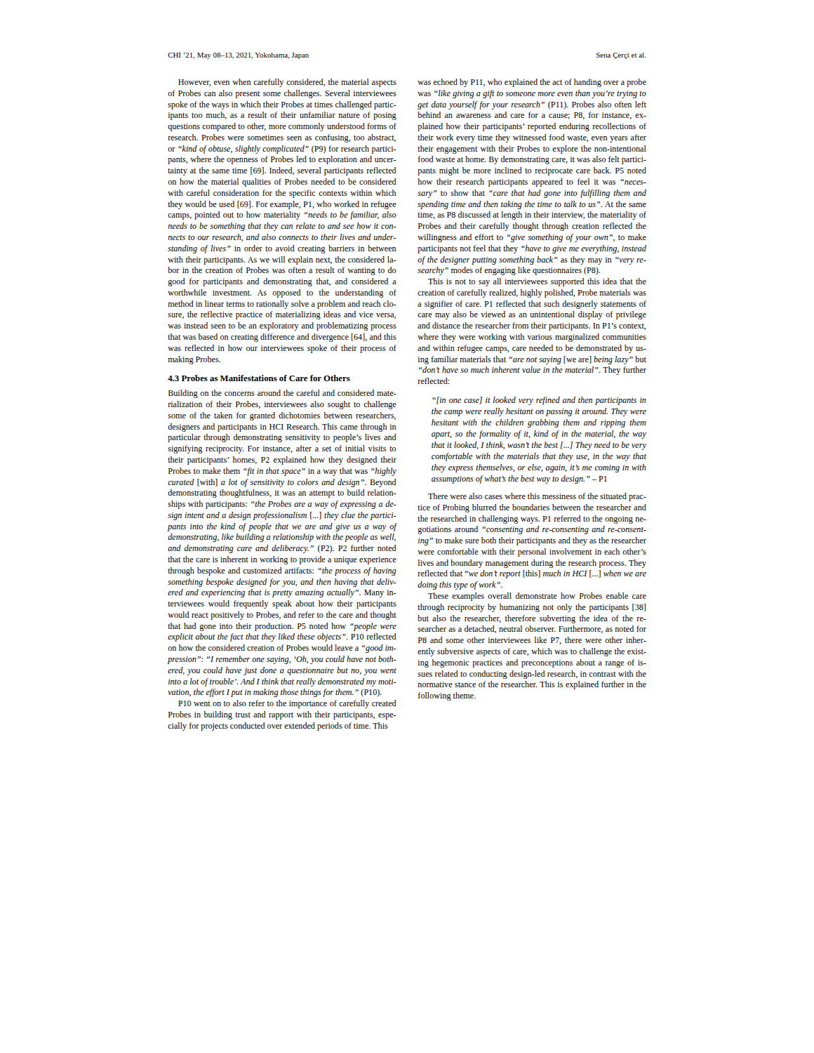CHI ’21, May 08–13, 2021, Yokohama, Japan
Sena Çerçi et al.
However, even when carefully considered, the material aspects of Probes can also present some challenges. Several interviewees spoke of the ways in which their Probes at times challenged participants too much, as a result of their unfamiliar nature of posing questions compared to other, more commonly understood forms of research. Probes were sometimes seen as confusing, too abstract, or “kind of obtuse, slightly complicated” (P9) for research participants, where the openness of Probes led to exploration and uncertainty at the same time [69]. Indeed, several participants reflected on how the material qualities of Probes needed to be considered with careful consideration for the specific contexts within which they would be used [69]. For example, P1, who worked in refugee camps, pointed out to how materiality “needs to be familiar, also needs to be something that they can relate to and see how it connects to our research, and also connects to their lives and understanding of lives” in order to avoid creating barriers in between with their participants. As we will explain next, the considered labor in the creation of Probes was often a result of wanting to do good for participants and demonstrating that, and considered a worthwhile investment. As opposed to the understanding of method in linear terms to rationally solve a problem and reach closure, the reflective practice of materializing ideas and vice versa, was instead seen to be an exploratory and problematizing process that was based on creating difference and divergence [64], and this was reflected in how our interviewees spoke of their process of making Probes.
4.3 Probes as Manifestations of Care for Others
Building on the concerns around the careful and considered materialization of their Probes, interviewees also sought to challenge some of the taken for granted dichotomies between researchers, designers and participants in HCI Research. This came through in particular through demonstrating sensitivity to people’s lives and signifying reciprocity. For instance, after a set of initial visits to their participants’ homes, P2 explained how they designed their Probes to make them “fit in that space” in a way that was “highly curated [with] a lot of sensitivity to colors and design”. Beyond demonstrating thoughtfulness, it was an attempt to build relationships with participants: “the Probes are a way of expressing a design intent and a design professionalism [...] they clue the participants into the kind of people that we are and give us a way of demonstrating, like building a relationship with the people as well, and demonstrating care and deliberacy.” (P2). P2 further noted that the care is inherent in working to provide a unique experience through bespoke and customized artifacts: “the process of having something bespoke designed for you, and then having that delivered and experiencing that is pretty amazing actually”. Many interviewees would frequently speak about how their participants would react positively to Probes, and refer to the care and thought that had gone into their production. P5 noted how “people were explicit about the fact that they liked these objects”. P10 reflected on how the considered creation of Probes would leave a “good impression”: “I remember one saying, ‘Oh, you could have not bothered, you could have just done a questionnaire but no, you went into a lot of trouble’. And I think that really demonstrated my motivation, the effort I put in making those things for them.” (P10).
P10 went on to also refer to the importance of carefully created Probes in building trust and rapport with their participants, especially for projects conducted over extended periods of time. This
was echoed by P11, who explained the act of handing over a probe was “like giving a gift to someone more even than you’re trying to get data yourself for your research” (P11). Probes also often left behind an awareness and care for a cause; P8, for instance, explained how their participants’ reported enduring recollections of their work every time they witnessed food waste, even years after their engagement with their Probes to explore the non-intentional food waste at home. By demonstrating care, it was also felt participants might be more inclined to reciprocate care back. P5 noted how their research participants appeared to feel it was “necessary” to show that “care that had gone into fulfilling them and spending time and then taking the time to talk to us”. At the same time, as P8 discussed at length in their interview, the materiality of Probes and their carefully thought through creation reflected the willingness and effort to “give something of your own”, to make participants not feel that they “have to give me everything, instead of the designer putting something back” as they may in “very researchy” modes of engaging like questionnaires (P8).
This is not to say all interviewees supported this idea that the creation of carefully realized, highly polished, Probe materials was a signifier of care. P1 reflected that such designerly statements of care may also be viewed as an unintentional display of privilege and distance the researcher from their participants. In P1’s context, where they were working with various marginalized communities and within refugee camps, care needed to be demonstrated by using familiar materials that “are not saying [we are] being lazy” but “don’t have so much inherent value in the material”. They further reflected:
“[in one case] it looked very refined and then participants in the camp were really hesitant on passing it around. They were hesitant with the children grabbing them and ripping them apart, so the formality of it, kind of in the material, the way that it looked, I think, wasn’t the best [...] They need to be very comfortable with the materials that they use, in the way that they express themselves, or else, again, it’s me coming in with assumptions of what’s the best way to design.” – P1
There were also cases where this messiness of the situated practice of Probing blurred the boundaries between the researcher and the researched in challenging ways. P1 referred to the ongoing negotiations around “consenting and re-consenting and re-consenting” to make sure both their participants and they as the researcher were comfortable with their personal involvement in each other’s lives and boundary management during the research process. They reflected that “we don’t report [this] much in HCI [...] when we are doing this type of work”.
These examples overall demonstrate how Probes enable care through reciprocity by humanizing not only the participants [38] but also the researcher, therefore subverting the idea of the researcher as a detached, neutral observer. Furthermore, as noted for P8 and some other interviewees like P7, there were other inherently subversive aspects of care, which was to challenge the existing hegemonic practices and preconceptions about a range of issues related to conducting design-led research, in contrast with the normative stance of the researcher. This is explained further in the following theme.